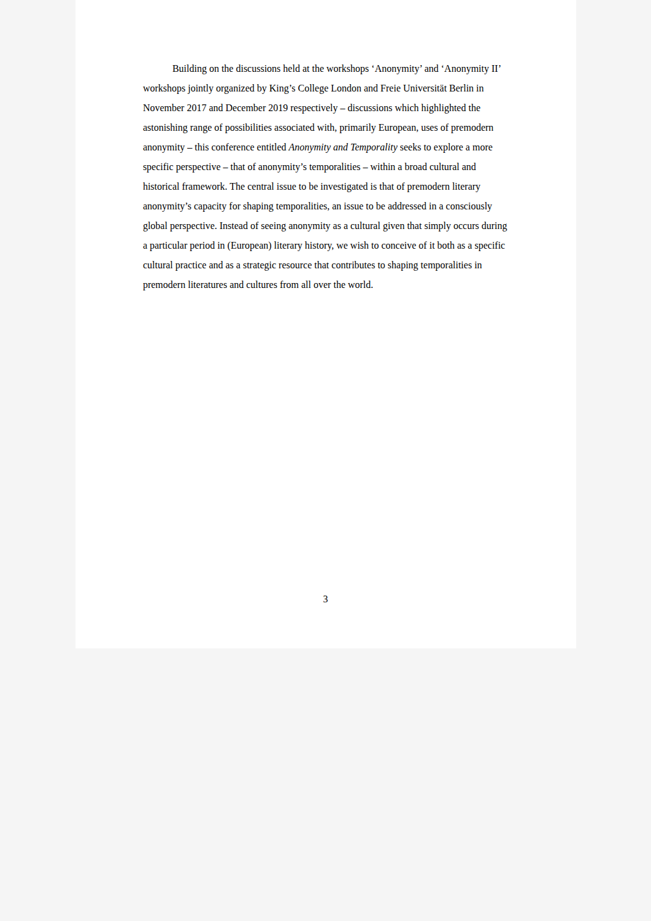Building on the discussions held at the workshops ‘Anonymity’ and ‘Anonymity II’ workshops jointly organized by King’s College London and Freie Universität Berlin in November 2017 and December 2019 respectively – discussions which highlighted the astonishing range of possibilities associated with, primarily European, uses of premodern anonymity – this conference entitled Anonymity and Temporality seeks to explore a more specific perspective – that of anonymity’s temporalities – within a broad cultural and historical framework. The central issue to be investigated is that of premodern literary anonymity’s capacity for shaping temporalities, an issue to be addressed in a consciously global perspective. Instead of seeing anonymity as a cultural given that simply occurs during a particular period in (European) literary history, we wish to conceive of it both as a specific cultural practice and as a strategic resource that contributes to shaping temporalities in premodern literatures and cultures from all over the world.
3